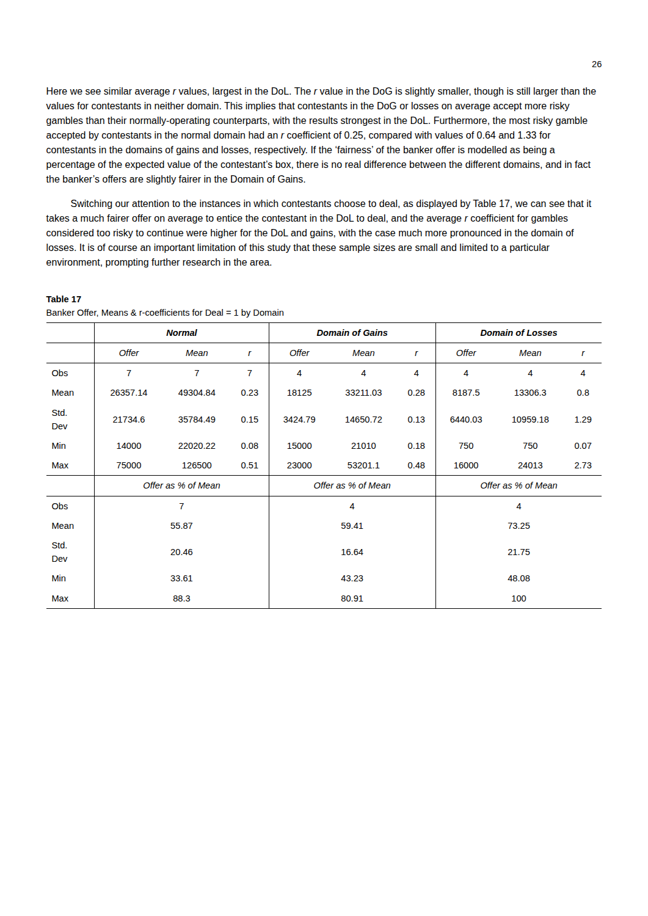26
Here we see similar average r values, largest in the DoL. The r value in the DoG is slightly smaller, though is still larger than the values for contestants in neither domain. This implies that contestants in the DoG or losses on average accept more risky gambles than their normally-operating counterparts, with the results strongest in the DoL. Furthermore, the most risky gamble accepted by contestants in the normal domain had an r coefficient of 0.25, compared with values of 0.64 and 1.33 for contestants in the domains of gains and losses, respectively. If the ‘fairness’ of the banker offer is modelled as being a percentage of the expected value of the contestant’s box, there is no real difference between the different domains, and in fact the banker’s offers are slightly fairer in the Domain of Gains.
Switching our attention to the instances in which contestants choose to deal, as displayed by Table 17, we can see that it takes a much fairer offer on average to entice the contestant in the DoL to deal, and the average r coefficient for gambles considered too risky to continue were higher for the DoL and gains, with the case much more pronounced in the domain of losses. It is of course an important limitation of this study that these sample sizes are small and limited to a particular environment, prompting further research in the area.
Table 17 Banker Offer, Means & r-coefficients for Deal = 1 by Domain
| | Normal | Domain of Gains | Domain of Losses |
| | Offer | Mean | r | Offer | Mean | r | Offer | Mean | r |
| Obs | 7 | 7 | 7 | 4 | 4 | 4 | 4 | 4 | 4 |
| Mean | 26357.14 | 49304.84 | 0.23 | 18125 | 33211.03 | 0.28 | 8187.5 | 13306.3 | 0.8 |
| Std. Dev | 21734.6 | 35784.49 | 0.15 | 3424.79 | 14650.72 | 0.13 | 6440.03 | 10959.18 | 1.29 |
| Min | 14000 | 22020.22 | 0.08 | 15000 | 21010 | 0.18 | 750 | 750 | 0.07 |
| Max | 75000 | 126500 | 0.51 | 23000 | 53201.1 | 0.48 | 16000 | 24013 | 2.73 |
| | Offer as % of Mean | Offer as % of Mean | Offer as % of Mean |
| Obs | 7 | 4 | 4 |
| Mean | 55.87 | 59.41 | 73.25 |
| Std. Dev | 20.46 | 16.64 | 21.75 |
| Min | 33.61 | 43.23 | 48.08 |
| Max | 88.3 | 80.91 | 100 |